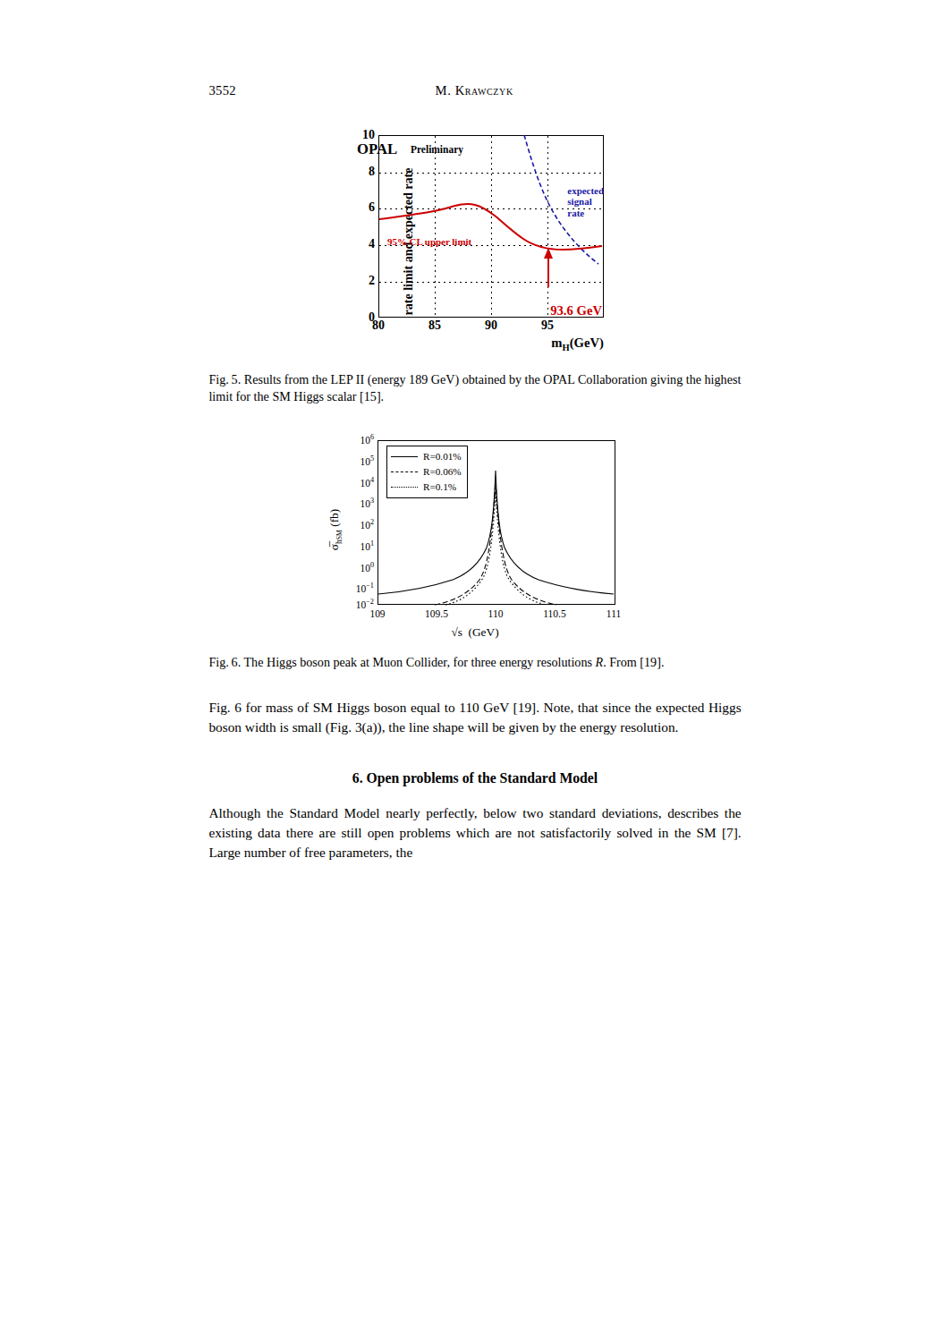3552 M. Krawczyk
rate limit and expected rate
10
8
6
4
2
0
80
85
90
95
mH(GeV)
OPAL
Preliminary
expected
signal
rate
95% CL upper limit
93.6 GeV
Fig. 5. Results from the LEP II (energy 189 GeV) obtained by the OPAL Collaboration giving the highest limit for the SM Higgs scalar [15].
σ̅hSM (fb)
106
105
104
103
102
101
100
10−1
10−2
109
109.5
110
110.5
111
√s (GeV)
R=0.01%
R=0.06%
R=0.1%
Fig. 6. The Higgs boson peak at Muon Collider, for three energy resolutions R. From [19].
Fig. 6 for mass of SM Higgs boson equal to 110 GeV [19]. Note, that since the expected Higgs boson width is small (Fig. 3(a)), the line shape will be given by the energy resolution.
6. Open problems of the Standard Model
Although the Standard Model nearly perfectly, below two standard deviations, describes the existing data there are still open problems which are not satisfactorily solved in the SM [7]. Large number of free parameters, the